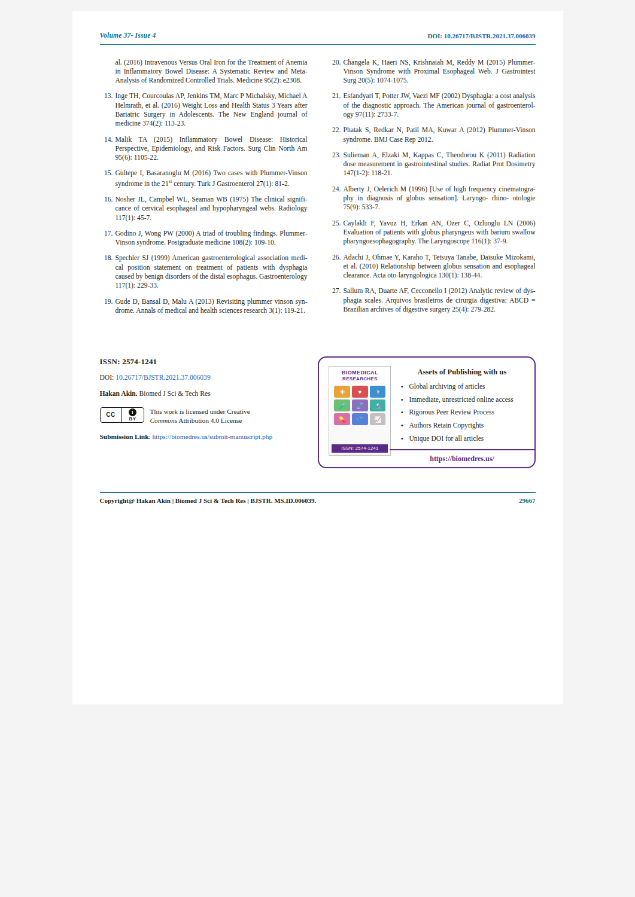Volume 37- Issue 4
DOI: 10.26717/BJSTR.2021.37.006039
al. (2016) Intravenous Versus Oral Iron for the Treatment of Anemia in Inflammatory Bowel Disease: A Systematic Review and Meta-Analysis of Randomized Controlled Trials. Medicine 95(2): e2308.
13. Inge TH, Courcoulas AP, Jenkins TM, Marc P Michalsky, Michael A Helmrath, et al. (2016) Weight Loss and Health Status 3 Years after Bariatric Surgery in Adolescents. The New England journal of medicine 374(2): 113-23.
14. Malik TA (2015) Inflammatory Bowel Disease: Historical Perspective, Epidemiology, and Risk Factors. Surg Clin North Am 95(6): 1105-22.
15. Gultepe I, Basaranoglu M (2016) Two cases with Plummer-Vinson syndrome in the 21st century. Turk J Gastroenterol 27(1): 81-2.
16. Nosher JL, Campbel WL, Seaman WB (1975) The clinical significance of cervical esophageal and hypopharyngeal webs. Radiology 117(1): 45-7.
17. Godino J, Wong PW (2000) A triad of troubling findings. Plummer-Vinson syndrome. Postgraduate medicine 108(2): 109-10.
18. Spechler SJ (1999) American gastroenterological association medical position statement on treatment of patients with dysphagia caused by benign disorders of the distal esophagus. Gastroenterology 117(1): 229-33.
19. Gude D, Bansal D, Malu A (2013) Revisiting plummer vinson syndrome. Annals of medical and health sciences research 3(1): 119-21.
20. Changela K, Haeri NS, Krishnaiah M, Reddy M (2015) Plummer-Vinson Syndrome with Proximal Esophageal Web. J Gastrointest Surg 20(5): 1074-1075.
21. Esfandyari T, Potter JW, Vaezi MF (2002) Dysphagia: a cost analysis of the diagnostic approach. The American journal of gastroenterology 97(11): 2733-7.
22. Phatak S, Redkar N, Patil MA, Kuwar A (2012) Plummer-Vinson syndrome. BMJ Case Rep 2012.
23. Sulieman A, Elzaki M, Kappas C, Theodorou K (2011) Radiation dose measurement in gastrointestinal studies. Radiat Prot Dosimetry 147(1-2): 118-21.
24. Alberty J, Oelerich M (1996) [Use of high frequency cinematography in diagnosis of globus sensation]. Laryngo- rhino- otologie 75(9): 533-7.
25. Caylakli F, Yavuz H, Erkan AN, Ozer C, Ozluoglu LN (2006) Evaluation of patients with globus pharyngeus with barium swallow pharyngoesophagography. The Laryngoscope 116(1): 37-9.
26. Adachi J, Ohmae Y, Karaho T, Tetsuya Tanabe, Daisuke Mizokami, et al. (2010) Relationship between globus sensation and esophageal clearance. Acta oto-laryngologica 130(1): 138-44.
27. Sallum RA, Duarte AF, Cecconello I (2012) Analytic review of dysphagia scales. Arquivos brasileiros de cirurgia digestiva: ABCD = Brazilian archives of digestive surgery 25(4): 279-282.
ISSN: 2574-1241
DOI: 10.26717/BJSTR.2021.37.006039
Hakan Akin. Biomed J Sci & Tech Res
CC
i
BY
This work is licensed under Creative
Commons Attribution 4.0 License
Submission Link: https://biomedres.us/submit-manuscript.php
BIOMEDICAL
RESEARCHES
✚
♥
⚕
🧪
🧬
🔬
💊
🩺
📈
ISSN: 2574-1241
Assets of Publishing with us
Global archiving of articles
Immediate, unrestricted online access
Rigorous Peer Review Process
Authors Retain Copyrights
Unique DOI for all articles
https://biomedres.us/
Copyright@ Hakan Akin | Biomed J Sci & Tech Res | BJSTR. MS.ID.006039.
29667